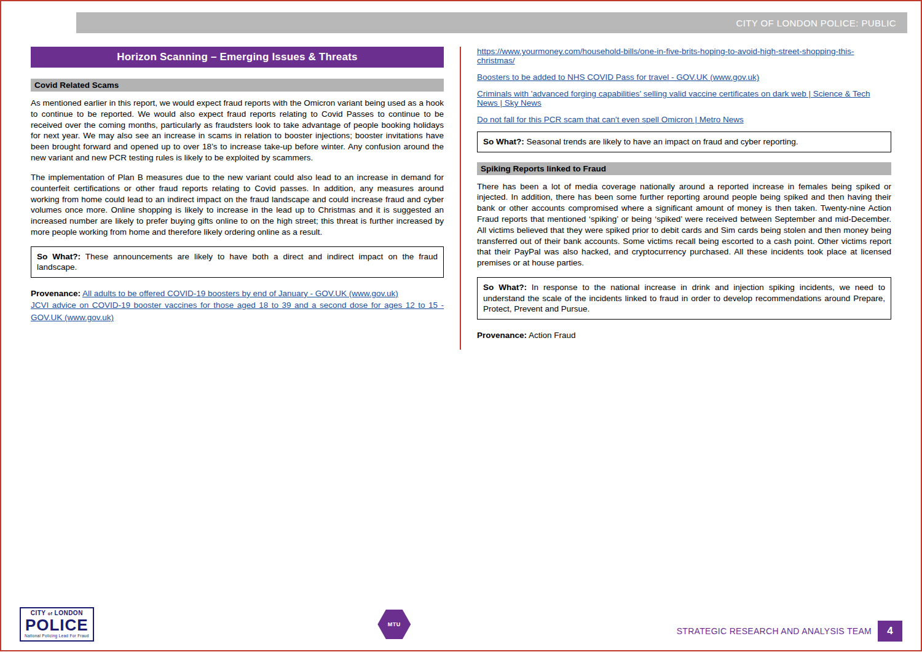CITY OF LONDON POLICE: PUBLIC
Horizon Scanning – Emerging Issues & Threats
Covid Related Scams
As mentioned earlier in this report, we would expect fraud reports with the Omicron variant being used as a hook to continue to be reported. We would also expect fraud reports relating to Covid Passes to continue to be received over the coming months, particularly as fraudsters look to take advantage of people booking holidays for next year. We may also see an increase in scams in relation to booster injections; booster invitations have been brought forward and opened up to over 18’s to increase take-up before winter. Any confusion around the new variant and new PCR testing rules is likely to be exploited by scammers.
The implementation of Plan B measures due to the new variant could also lead to an increase in demand for counterfeit certifications or other fraud reports relating to Covid passes. In addition, any measures around working from home could lead to an indirect impact on the fraud landscape and could increase fraud and cyber volumes once more. Online shopping is likely to increase in the lead up to Christmas and it is suggested an increased number are likely to prefer buying gifts online to on the high street; this threat is further increased by more people working from home and therefore likely ordering online as a result.
So What?: These announcements are likely to have both a direct and indirect impact on the fraud landscape.
Provenance: All adults to be offered COVID-19 boosters by end of January - GOV.UK (www.gov.uk)
JCVI advice on COVID-19 booster vaccines for those aged 18 to 39 and a second dose for ages 12 to 15 - GOV.UK (www.gov.uk)
https://www.yourmoney.com/household-bills/one-in-five-brits-hoping-to-avoid-high-street-shopping-this-christmas/ Boosters to be added to NHS COVID Pass for travel - GOV.UK (www.gov.uk) Criminals with 'advanced forging capabilities' selling valid vaccine certificates on dark web | Science & Tech News | Sky News Do not fall for this PCR scam that can't even spell Omicron | Metro News
So What?: Seasonal trends are likely to have an impact on fraud and cyber reporting.
Spiking Reports linked to Fraud
There has been a lot of media coverage nationally around a reported increase in females being spiked or injected. In addition, there has been some further reporting around people being spiked and then having their bank or other accounts compromised where a significant amount of money is then taken. Twenty-nine Action Fraud reports that mentioned ‘spiking’ or being ‘spiked’ were received between September and mid-December. All victims believed that they were spiked prior to debit cards and Sim cards being stolen and then money being transferred out of their bank accounts. Some victims recall being escorted to a cash point. Other victims report that their PayPal was also hacked, and cryptocurrency purchased. All these incidents took place at licensed premises or at house parties.
So What?: In response to the national increase in drink and injection spiking incidents, we need to understand the scale of the incidents linked to fraud in order to develop recommendations around Prepare, Protect, Prevent and Pursue.
Provenance: Action Fraud
CITY of LONDON POLICE National Policing Lead For Fraud
MTU
STRATEGIC RESEARCH AND ANALYSIS TEAM 4